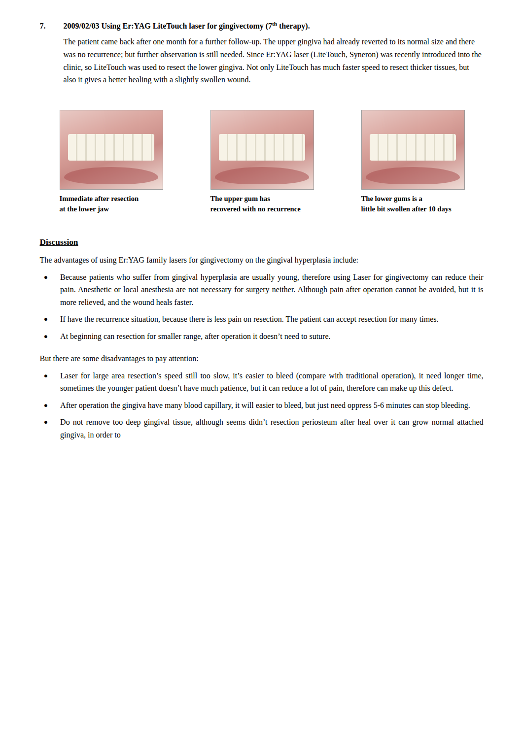7. 2009/02/03 Using Er:YAG LiteTouch laser for gingivectomy (7th therapy). The patient came back after one month for a further follow-up. The upper gingiva had already reverted to its normal size and there was no recurrence; but further observation is still needed. Since Er:YAG laser (LiteTouch, Syneron) was recently introduced into the clinic, so LiteTouch was used to resect the lower gingiva. Not only LiteTouch has much faster speed to resect thicker tissues, but also it gives a better healing with a slightly swollen wound.
Immediate after resection
at the lower jaw
The upper gum has
recovered with no recurrence
The lower gums is a
little bit swollen after 10 days
Discussion
The advantages of using Er:YAG family lasers for gingivectomy on the gingival hyperplasia include:
Because patients who suffer from gingival hyperplasia are usually young, therefore using Laser for gingivectomy can reduce their pain. Anesthetic or local anesthesia are not necessary for surgery neither. Although pain after operation cannot be avoided, but it is more relieved, and the wound heals faster.
If have the recurrence situation, because there is less pain on resection. The patient can accept resection for many times.
At beginning can resection for smaller range, after operation it doesn’t need to suture.
But there are some disadvantages to pay attention:
Laser for large area resection’s speed still too slow, it’s easier to bleed (compare with traditional operation), it need longer time, sometimes the younger patient doesn’t have much patience, but it can reduce a lot of pain, therefore can make up this defect.
After operation the gingiva have many blood capillary, it will easier to bleed, but just need oppress 5-6 minutes can stop bleeding.
Do not remove too deep gingival tissue, although seems didn’t resection periosteum after heal over it can grow normal attached gingiva, in order to